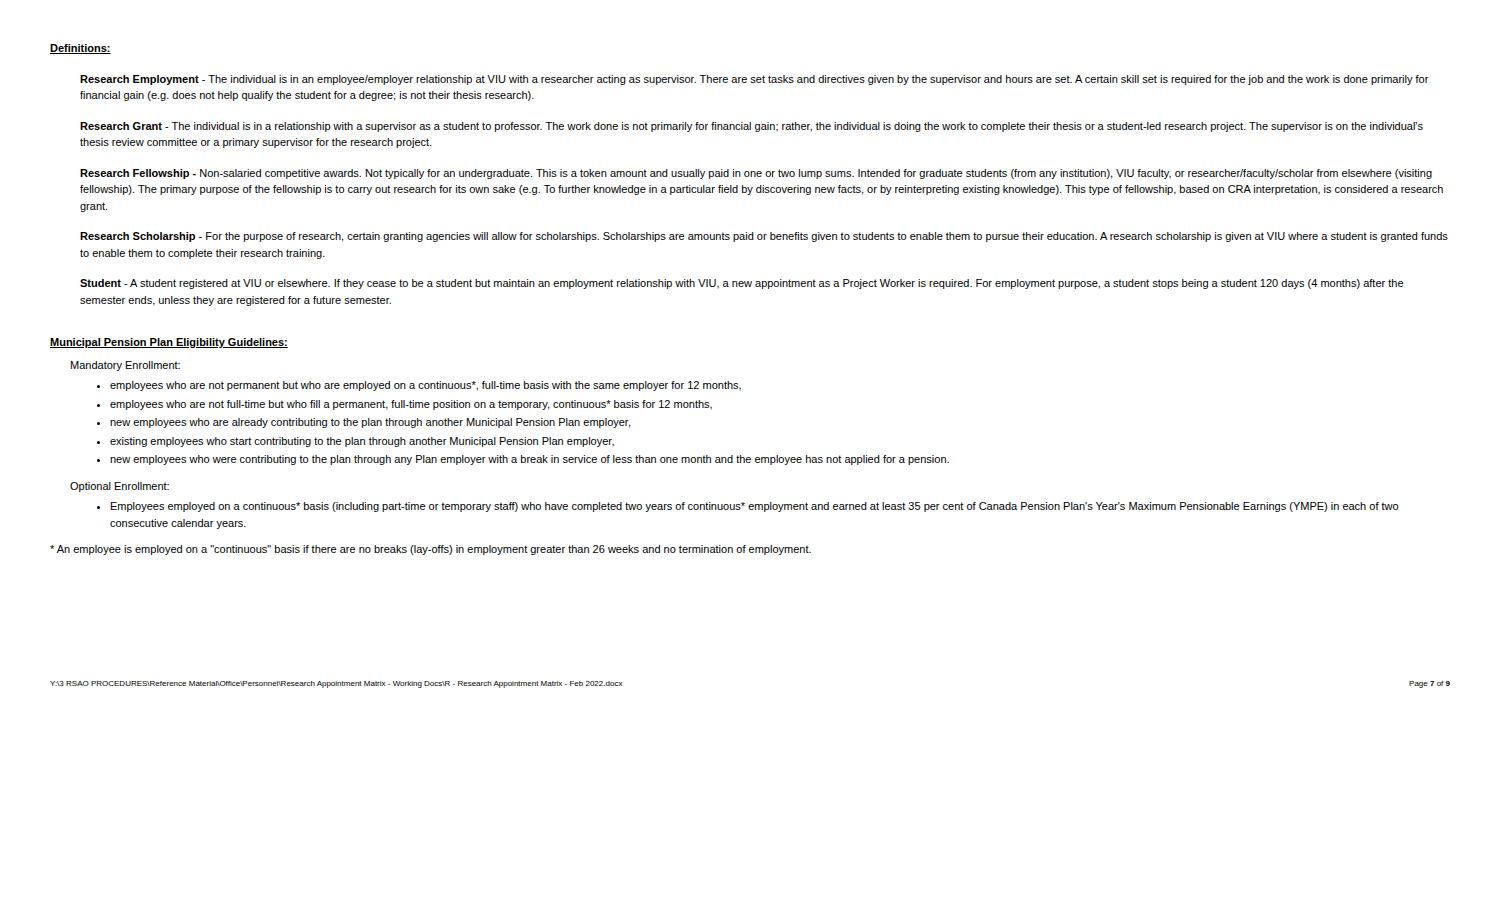Definitions:
Research Employment - The individual is in an employee/employer relationship at VIU with a researcher acting as supervisor. There are set tasks and directives given by the supervisor and hours are set. A certain skill set is required for the job and the work is done primarily for financial gain (e.g. does not help qualify the student for a degree; is not their thesis research).
Research Grant - The individual is in a relationship with a supervisor as a student to professor. The work done is not primarily for financial gain; rather, the individual is doing the work to complete their thesis or a student-led research project. The supervisor is on the individual's thesis review committee or a primary supervisor for the research project.
Research Fellowship - Non-salaried competitive awards. Not typically for an undergraduate. This is a token amount and usually paid in one or two lump sums. Intended for graduate students (from any institution), VIU faculty, or researcher/faculty/scholar from elsewhere (visiting fellowship). The primary purpose of the fellowship is to carry out research for its own sake (e.g. To further knowledge in a particular field by discovering new facts, or by reinterpreting existing knowledge). This type of fellowship, based on CRA interpretation, is considered a research grant.
Research Scholarship - For the purpose of research, certain granting agencies will allow for scholarships. Scholarships are amounts paid or benefits given to students to enable them to pursue their education. A research scholarship is given at VIU where a student is granted funds to enable them to complete their research training.
Student - A student registered at VIU or elsewhere. If they cease to be a student but maintain an employment relationship with VIU, a new appointment as a Project Worker is required. For employment purpose, a student stops being a student 120 days (4 months) after the semester ends, unless they are registered for a future semester.
Municipal Pension Plan Eligibility Guidelines:
Mandatory Enrollment:
employees who are not permanent but who are employed on a continuous*, full-time basis with the same employer for 12 months,
employees who are not full-time but who fill a permanent, full-time position on a temporary, continuous* basis for 12 months,
new employees who are already contributing to the plan through another Municipal Pension Plan employer,
existing employees who start contributing to the plan through another Municipal Pension Plan employer,
new employees who were contributing to the plan through any Plan employer with a break in service of less than one month and the employee has not applied for a pension.
Optional Enrollment:
Employees employed on a continuous* basis (including part-time or temporary staff) who have completed two years of continuous* employment and earned at least 35 per cent of Canada Pension Plan's Year's Maximum Pensionable Earnings (YMPE) in each of two consecutive calendar years.
* An employee is employed on a "continuous" basis if there are no breaks (lay-offs) in employment greater than 26 weeks and no termination of employment.
Y:\3 RSAO PROCEDURES\Reference Material\Office\Personnel\Research Appointment Matrix - Working Docs\R - Research Appointment Matrix - Feb 2022.docx Page 7 of 9